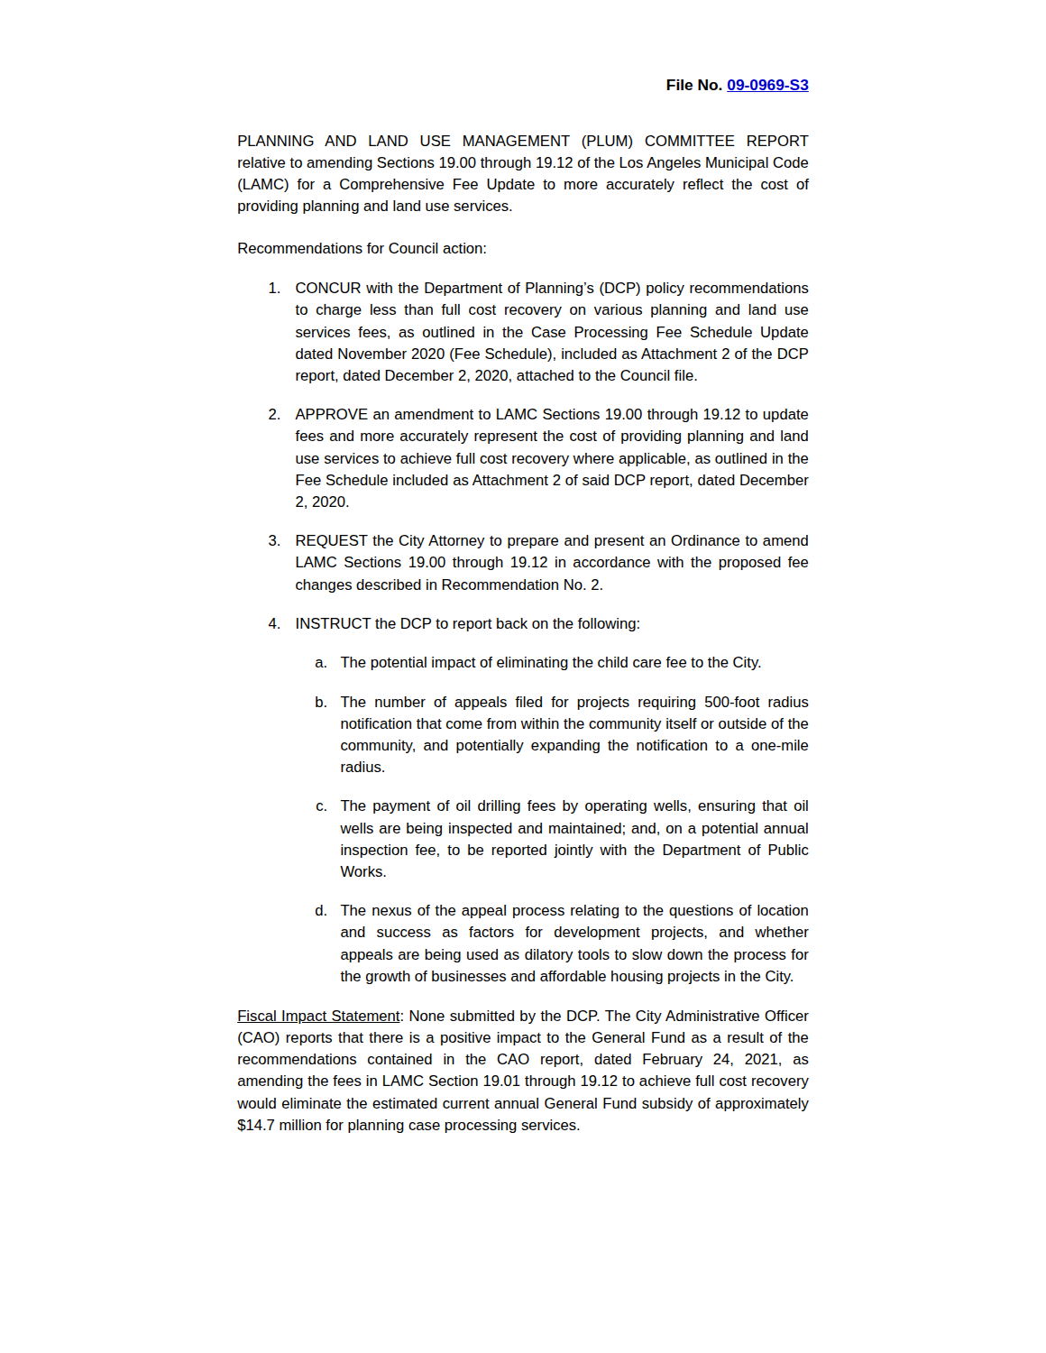File No. 09-0969-S3
PLANNING AND LAND USE MANAGEMENT (PLUM) COMMITTEE REPORT relative to amending Sections 19.00 through 19.12 of the Los Angeles Municipal Code (LAMC) for a Comprehensive Fee Update to more accurately reflect the cost of providing planning and land use services.
Recommendations for Council action:
CONCUR with the Department of Planning’s (DCP) policy recommendations to charge less than full cost recovery on various planning and land use services fees, as outlined in the Case Processing Fee Schedule Update dated November 2020 (Fee Schedule), included as Attachment 2 of the DCP report, dated December 2, 2020, attached to the Council file.
APPROVE an amendment to LAMC Sections 19.00 through 19.12 to update fees and more accurately represent the cost of providing planning and land use services to achieve full cost recovery where applicable, as outlined in the Fee Schedule included as Attachment 2 of said DCP report, dated December 2, 2020.
REQUEST the City Attorney to prepare and present an Ordinance to amend LAMC Sections 19.00 through 19.12 in accordance with the proposed fee changes described in Recommendation No. 2.
INSTRUCT the DCP to report back on the following:
The potential impact of eliminating the child care fee to the City.
The number of appeals filed for projects requiring 500-foot radius notification that come from within the community itself or outside of the community, and potentially expanding the notification to a one-mile radius.
The payment of oil drilling fees by operating wells, ensuring that oil wells are being inspected and maintained; and, on a potential annual inspection fee, to be reported jointly with the Department of Public Works.
The nexus of the appeal process relating to the questions of location and success as factors for development projects, and whether appeals are being used as dilatory tools to slow down the process for the growth of businesses and affordable housing projects in the City.
Fiscal Impact Statement: None submitted by the DCP. The City Administrative Officer (CAO) reports that there is a positive impact to the General Fund as a result of the recommendations contained in the CAO report, dated February 24, 2021, as amending the fees in LAMC Section 19.01 through 19.12 to achieve full cost recovery would eliminate the estimated current annual General Fund subsidy of approximately $14.7 million for planning case processing services.